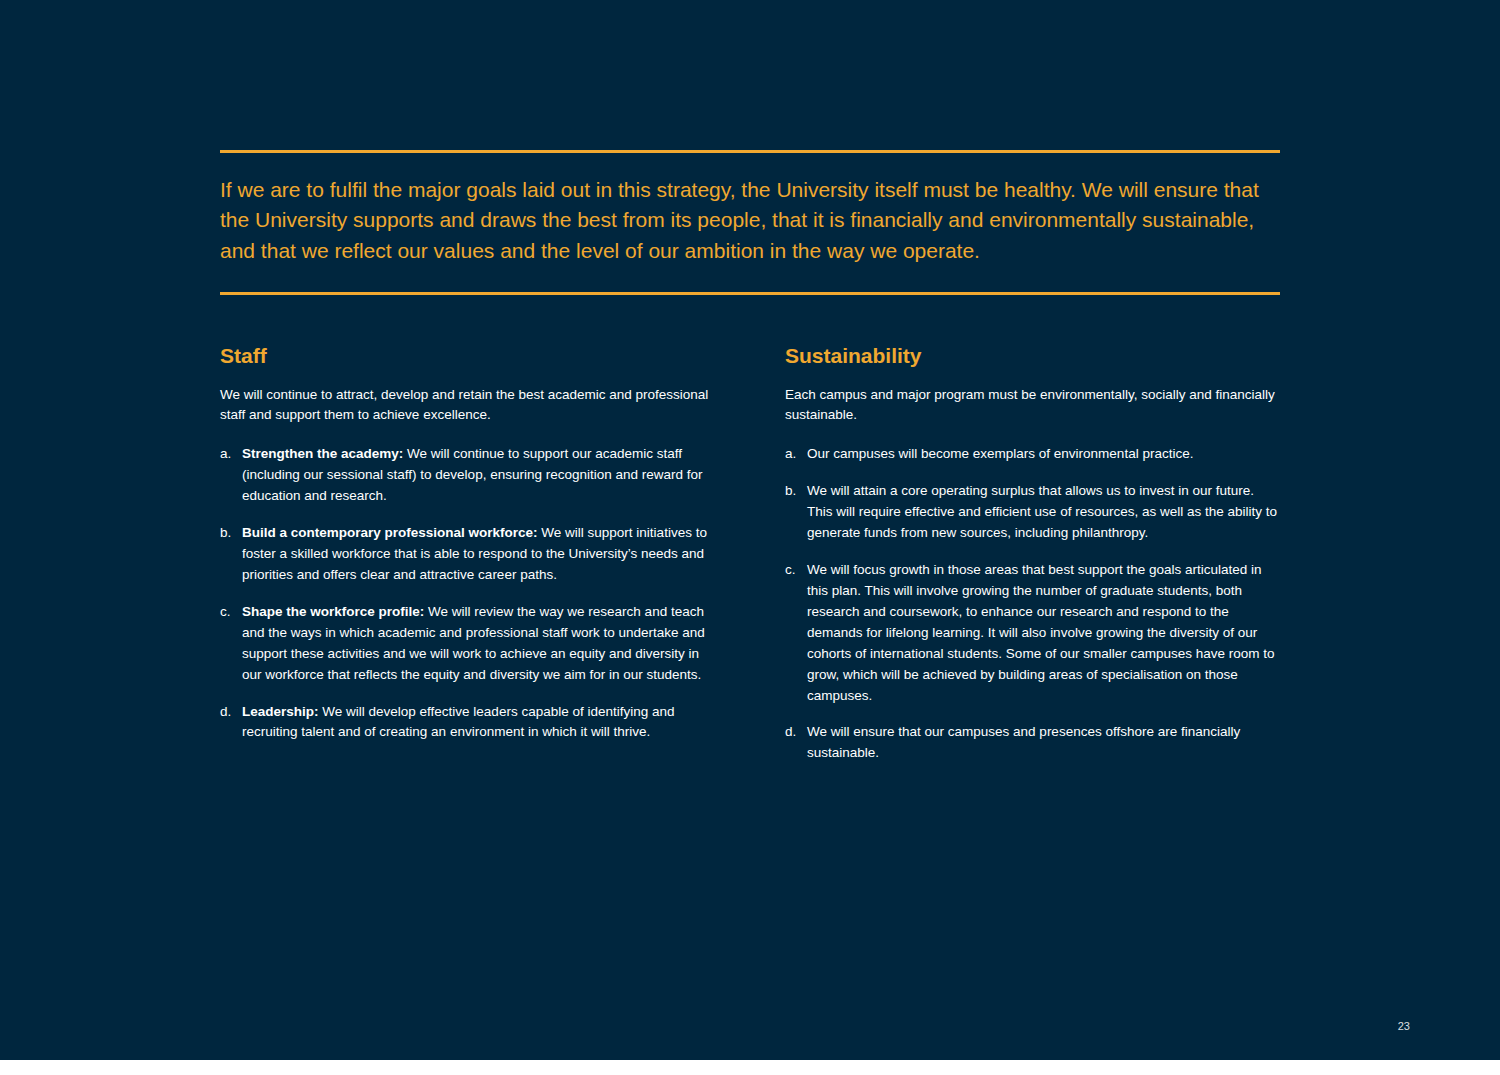If we are to fulfil the major goals laid out in this strategy, the University itself must be healthy. We will ensure that the University supports and draws the best from its people, that it is financially and environmentally sustainable, and that we reflect our values and the level of our ambition in the way we operate.
Staff
We will continue to attract, develop and retain the best academic and professional staff and support them to achieve excellence.
a. Strengthen the academy: We will continue to support our academic staff (including our sessional staff) to develop, ensuring recognition and reward for education and research.
b. Build a contemporary professional workforce: We will support initiatives to foster a skilled workforce that is able to respond to the University’s needs and priorities and offers clear and attractive career paths.
c. Shape the workforce profile: We will review the way we research and teach and the ways in which academic and professional staff work to undertake and support these activities and we will work to achieve an equity and diversity in our workforce that reflects the equity and diversity we aim for in our students.
d. Leadership: We will develop effective leaders capable of identifying and recruiting talent and of creating an environment in which it will thrive.
Sustainability
Each campus and major program must be environmentally, socially and financially sustainable.
a. Our campuses will become exemplars of environmental practice.
b. We will attain a core operating surplus that allows us to invest in our future. This will require effective and efficient use of resources, as well as the ability to generate funds from new sources, including philanthropy.
c. We will focus growth in those areas that best support the goals articulated in this plan. This will involve growing the number of graduate students, both research and coursework, to enhance our research and respond to the demands for lifelong learning. It will also involve growing the diversity of our cohorts of international students. Some of our smaller campuses have room to grow, which will be achieved by building areas of specialisation on those campuses.
d. We will ensure that our campuses and presences offshore are financially sustainable.
23